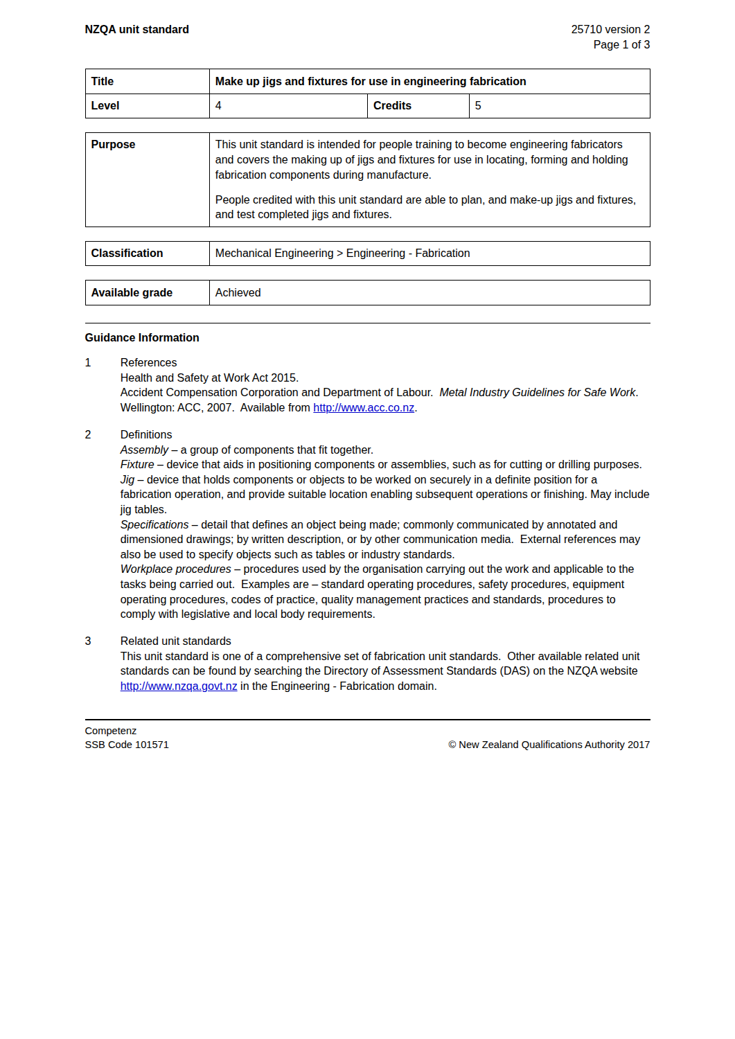NZQA unit standard
25710 version 2
Page 1 of 3
| Title | Make up jigs and fixtures for use in engineering fabrication |
| Level | 4 | Credits | 5 |
| Purpose | This unit standard is intended for people training to become engineering fabricators and covers the making up of jigs and fixtures for use in locating, forming and holding fabrication components during manufacture. People credited with this unit standard are able to plan, and make-up jigs and fixtures, and test completed jigs and fixtures. |
| Classification | Mechanical Engineering > Engineering - Fabrication |
| Available grade | Achieved |
Guidance Information
References
Health and Safety at Work Act 2015.
Accident Compensation Corporation and Department of Labour. Metal Industry Guidelines for Safe Work. Wellington: ACC, 2007. Available from http://www.acc.co.nz.
Definitions
Assembly – a group of components that fit together.
Fixture – device that aids in positioning components or assemblies, such as for cutting or drilling purposes.
Jig – device that holds components or objects to be worked on securely in a definite position for a fabrication operation, and provide suitable location enabling subsequent operations or finishing. May include jig tables.
Specifications – detail that defines an object being made; commonly communicated by annotated and dimensioned drawings; by written description, or by other communication media. External references may also be used to specify objects such as tables or industry standards.
Workplace procedures – procedures used by the organisation carrying out the work and applicable to the tasks being carried out. Examples are – standard operating procedures, safety procedures, equipment operating procedures, codes of practice, quality management practices and standards, procedures to comply with legislative and local body requirements.
Related unit standards
This unit standard is one of a comprehensive set of fabrication unit standards. Other available related unit standards can be found by searching the Directory of Assessment Standards (DAS) on the NZQA website http://www.nzqa.govt.nz in the Engineering - Fabrication domain.
Competenz
SSB Code 101571
© New Zealand Qualifications Authority 2017